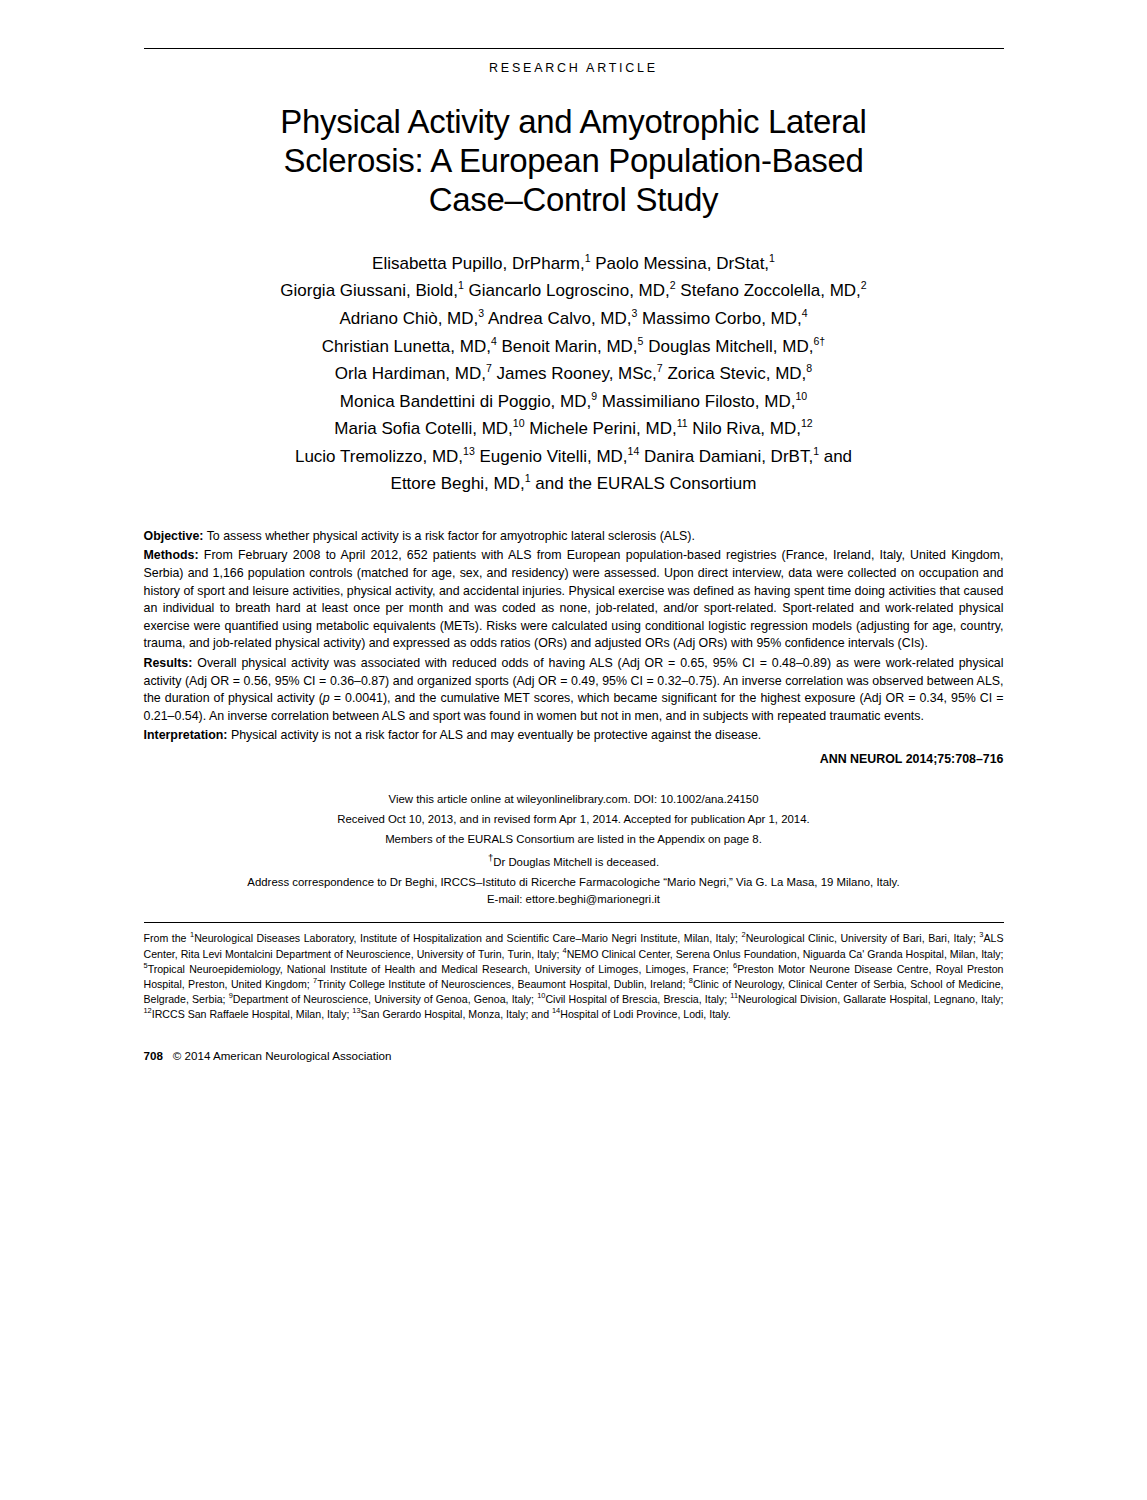Research Article
Physical Activity and Amyotrophic Lateral
Sclerosis: A European Population-Based
Case–Control Study
Elisabetta Pupillo, DrPharm,1 Paolo Messina, DrStat,1
Giorgia Giussani, Biold,1 Giancarlo Logroscino, MD,2 Stefano Zoccolella, MD,2
Adriano Chiò, MD,3 Andrea Calvo, MD,3 Massimo Corbo, MD,4
Christian Lunetta, MD,4 Benoit Marin, MD,5 Douglas Mitchell, MD,6†
Orla Hardiman, MD,7 James Rooney, MSc,7 Zorica Stevic, MD,8
Monica Bandettini di Poggio, MD,9 Massimiliano Filosto, MD,10
Maria Sofia Cotelli, MD,10 Michele Perini, MD,11 Nilo Riva, MD,12
Lucio Tremolizzo, MD,13 Eugenio Vitelli, MD,14 Danira Damiani, DrBT,1 and
Ettore Beghi, MD,1 and the EURALS Consortium
Objective: To assess whether physical activity is a risk factor for amyotrophic lateral sclerosis (ALS).
Methods: From February 2008 to April 2012, 652 patients with ALS from European population-based registries (France, Ireland, Italy, United Kingdom, Serbia) and 1,166 population controls (matched for age, sex, and residency) were assessed. Upon direct interview, data were collected on occupation and history of sport and leisure activities, physical activity, and accidental injuries. Physical exercise was defined as having spent time doing activities that caused an individual to breath hard at least once per month and was coded as none, job-related, and/or sport-related. Sport-related and work-related physical exercise were quantified using metabolic equivalents (METs). Risks were calculated using conditional logistic regression models (adjusting for age, country, trauma, and job-related physical activity) and expressed as odds ratios (ORs) and adjusted ORs (Adj ORs) with 95% confidence intervals (CIs).
Results: Overall physical activity was associated with reduced odds of having ALS (Adj OR = 0.65, 95% CI = 0.48–0.89) as were work-related physical activity (Adj OR = 0.56, 95% CI = 0.36–0.87) and organized sports (Adj OR = 0.49, 95% CI = 0.32–0.75). An inverse correlation was observed between ALS, the duration of physical activity (p = 0.0041), and the cumulative MET scores, which became significant for the highest exposure (Adj OR = 0.34, 95% CI = 0.21–0.54). An inverse correlation between ALS and sport was found in women but not in men, and in subjects with repeated traumatic events.
Interpretation: Physical activity is not a risk factor for ALS and may eventually be protective against the disease.
ANN NEUROL 2014;75:708–716
View this article online at wileyonlinelibrary.com. DOI: 10.1002/ana.24150
Received Oct 10, 2013, and in revised form Apr 1, 2014. Accepted for publication Apr 1, 2014.
Members of the EURALS Consortium are listed in the Appendix on page 8.
†Dr Douglas Mitchell is deceased.
Address correspondence to Dr Beghi, IRCCS–Istituto di Ricerche Farmacologiche “Mario Negri,” Via G. La Masa, 19 Milano, Italy.
E-mail: ettore.beghi@marionegri.it
From the 1Neurological Diseases Laboratory, Institute of Hospitalization and Scientific Care–Mario Negri Institute, Milan, Italy; 2Neurological Clinic, University of Bari, Bari, Italy; 3ALS Center, Rita Levi Montalcini Department of Neuroscience, University of Turin, Turin, Italy; 4NEMO Clinical Center, Serena Onlus Foundation, Niguarda Ca' Granda Hospital, Milan, Italy; 5Tropical Neuroepidemiology, National Institute of Health and Medical Research, University of Limoges, Limoges, France; 6Preston Motor Neurone Disease Centre, Royal Preston Hospital, Preston, United Kingdom; 7Trinity College Institute of Neurosciences, Beaumont Hospital, Dublin, Ireland; 8Clinic of Neurology, Clinical Center of Serbia, School of Medicine, Belgrade, Serbia; 9Department of Neuroscience, University of Genoa, Genoa, Italy; 10Civil Hospital of Brescia, Brescia, Italy; 11Neurological Division, Gallarate Hospital, Legnano, Italy; 12IRCCS San Raffaele Hospital, Milan, Italy; 13San Gerardo Hospital, Monza, Italy; and 14Hospital of Lodi Province, Lodi, Italy.
708© 2014 American Neurological Association